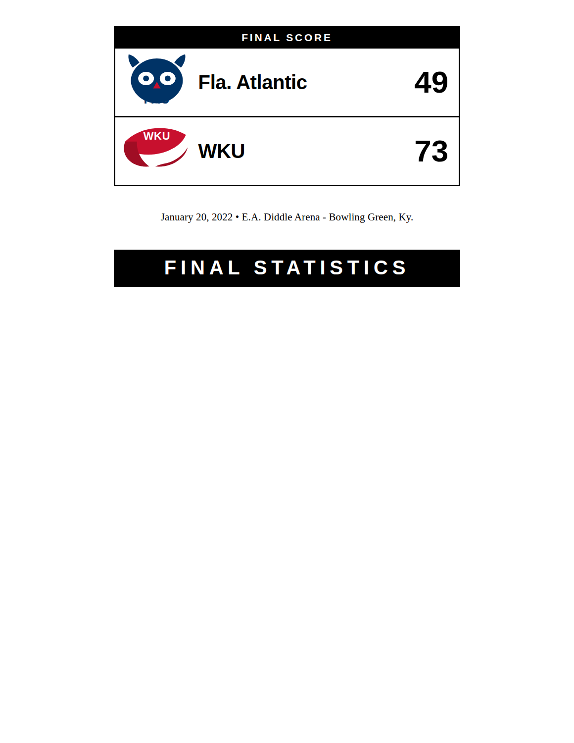Final Score
Florida Atlantic Owls logo FAU
Fla. Atlantic
49
WKU Hilltoppers logo WKU
WKU
73
January 20, 2022 • E.A. Diddle Arena - Bowling Green, Ky.
Final Statistics